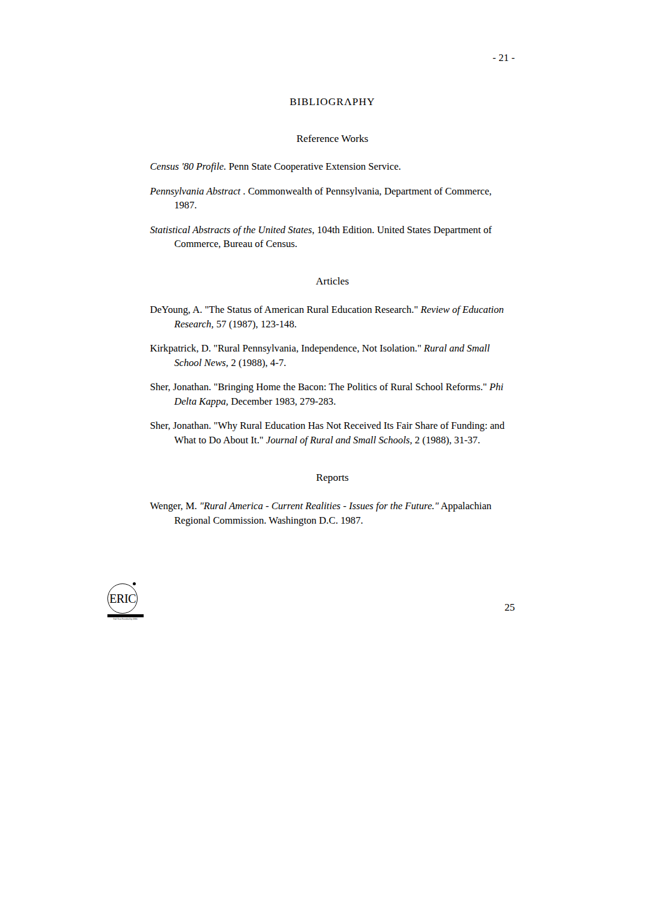- 21 -
BIBLIOGRΛPHY
Reference Works
Census '80 Profile. Penn State Cooperative Extension Service.
Pennsylvania Abstract . Commonwealth of Pennsylvania, Department of Commerce, 1987.
Statistical Abstracts of the United States, 104th Edition. United States Department of Commerce, Bureau of Census.
Articles
DeYoung, A. "The Status of American Rural Education Research." Review of Education Research, 57 (1987), 123-148.
Kirkpatrick, D. "Rural Pennsylvania, Independence, Not Isolation." Rural and Small School News, 2 (1988), 4-7.
Sher, Jonathan. "Bringing Home the Bacon: The Politics of Rural School Reforms." Phi Delta Kappa, December 1983, 279-283.
Sher, Jonathan. "Why Rural Education Has Not Received Its Fair Share of Funding: and What to Do About It." Journal of Rural and Small Schools, 2 (1988), 31-37.
Reports
Wenger, M. "Rural America - Current Realities - Issues for the Future." Appalachian Regional Commission. Washington D.C. 1987.
ERIC
Full Text Provided by ERIC
25